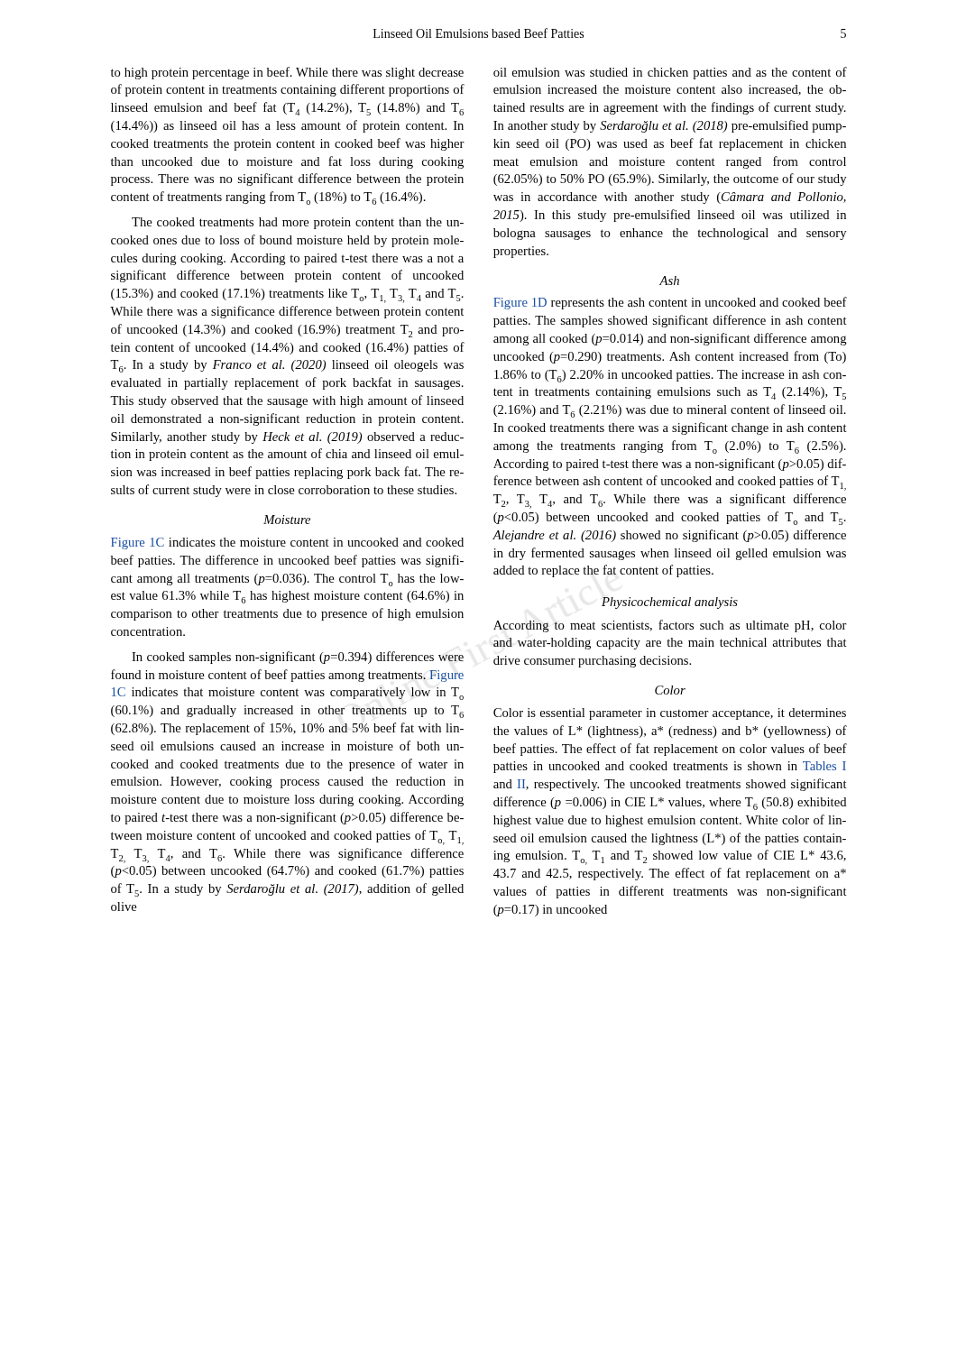Online First Article
Linseed Oil Emulsions based Beef Patties 5
to high protein percentage in beef. While there was slight decrease of protein content in treatments containing different proportions of linseed emulsion and beef fat (T4 (14.2%), T5 (14.8%) and T6 (14.4%)) as linseed oil has a less amount of protein content. In cooked treatments the protein content in cooked beef was higher than uncooked due to moisture and fat loss during cooking process. There was no significant difference between the protein content of treatments ranging from To (18%) to T6 (16.4%).
The cooked treatments had more protein content than the uncooked ones due to loss of bound moisture held by protein molecules during cooking. According to paired t-test there was a not a significant difference between protein content of uncooked (15.3%) and cooked (17.1%) treatments like To, T1, T3, T4 and T5. While there was a significance difference between protein content of uncooked (14.3%) and cooked (16.9%) treatment T2 and protein content of uncooked (14.4%) and cooked (16.4%) patties of T6. In a study by Franco et al. (2020) linseed oil oleogels was evaluated in partially replacement of pork backfat in sausages. This study observed that the sausage with high amount of linseed oil demonstrated a non-significant reduction in protein content. Similarly, another study by Heck et al. (2019) observed a reduction in protein content as the amount of chia and linseed oil emulsion was increased in beef patties replacing pork back fat. The results of current study were in close corroboration to these studies.
Moisture
Figure 1C indicates the moisture content in uncooked and cooked beef patties. The difference in uncooked beef patties was significant among all treatments (p=0.036). The control To has the lowest value 61.3% while T6 has highest moisture content (64.6%) in comparison to other treatments due to presence of high emulsion concentration.
In cooked samples non-significant (p=0.394) differences were found in moisture content of beef patties among treatments. Figure 1C indicates that moisture content was comparatively low in To (60.1%) and gradually increased in other treatments up to T6 (62.8%). The replacement of 15%, 10% and 5% beef fat with linseed oil emulsions caused an increase in moisture of both uncooked and cooked treatments due to the presence of water in emulsion. However, cooking process caused the reduction in moisture content due to moisture loss during cooking. According to paired t-test there was a non-significant (p>0.05) difference between moisture content of uncooked and cooked patties of To, T1, T2, T3, T4, and T6. While there was significance difference (p<0.05) between uncooked (64.7%) and cooked (61.7%) patties of T5. In a study by Serdaroğlu et al. (2017), addition of gelled olive
oil emulsion was studied in chicken patties and as the content of emulsion increased the moisture content also increased, the obtained results are in agreement with the findings of current study. In another study by Serdaroğlu et al. (2018) pre-emulsified pumpkin seed oil (PO) was used as beef fat replacement in chicken meat emulsion and moisture content ranged from control (62.05%) to 50% PO (65.9%). Similarly, the outcome of our study was in accordance with another study (Câmara and Pollonio, 2015). In this study pre-emulsified linseed oil was utilized in bologna sausages to enhance the technological and sensory properties.
Ash
Figure 1D represents the ash content in uncooked and cooked beef patties. The samples showed significant difference in ash content among all cooked (p=0.014) and non-significant difference among uncooked (p=0.290) treatments. Ash content increased from (To) 1.86% to (T6) 2.20% in uncooked patties. The increase in ash content in treatments containing emulsions such as T4 (2.14%), T5 (2.16%) and T6 (2.21%) was due to mineral content of linseed oil. In cooked treatments there was a significant change in ash content among the treatments ranging from To (2.0%) to T6 (2.5%). According to paired t-test there was a non-significant (p>0.05) difference between ash content of uncooked and cooked patties of T1, T2, T3, T4, and T6. While there was a significant difference (p<0.05) between uncooked and cooked patties of To and T5. Alejandre et al. (2016) showed no significant (p>0.05) difference in dry fermented sausages when linseed oil gelled emulsion was added to replace the fat content of patties.
Physicochemical analysis
According to meat scientists, factors such as ultimate pH, color and water-holding capacity are the main technical attributes that drive consumer purchasing decisions.
Color
Color is essential parameter in customer acceptance, it determines the values of L* (lightness), a* (redness) and b* (yellowness) of beef patties. The effect of fat replacement on color values of beef patties in uncooked and cooked treatments is shown in Tables I and II, respectively. The uncooked treatments showed significant difference (p =0.006) in CIE L* values, where T6 (50.8) exhibited highest value due to highest emulsion content. White color of linseed oil emulsion caused the lightness (L*) of the patties containing emulsion. To, T1 and T2 showed low value of CIE L* 43.6, 43.7 and 42.5, respectively. The effect of fat replacement on a* values of patties in different treatments was non-significant (p=0.17) in uncooked